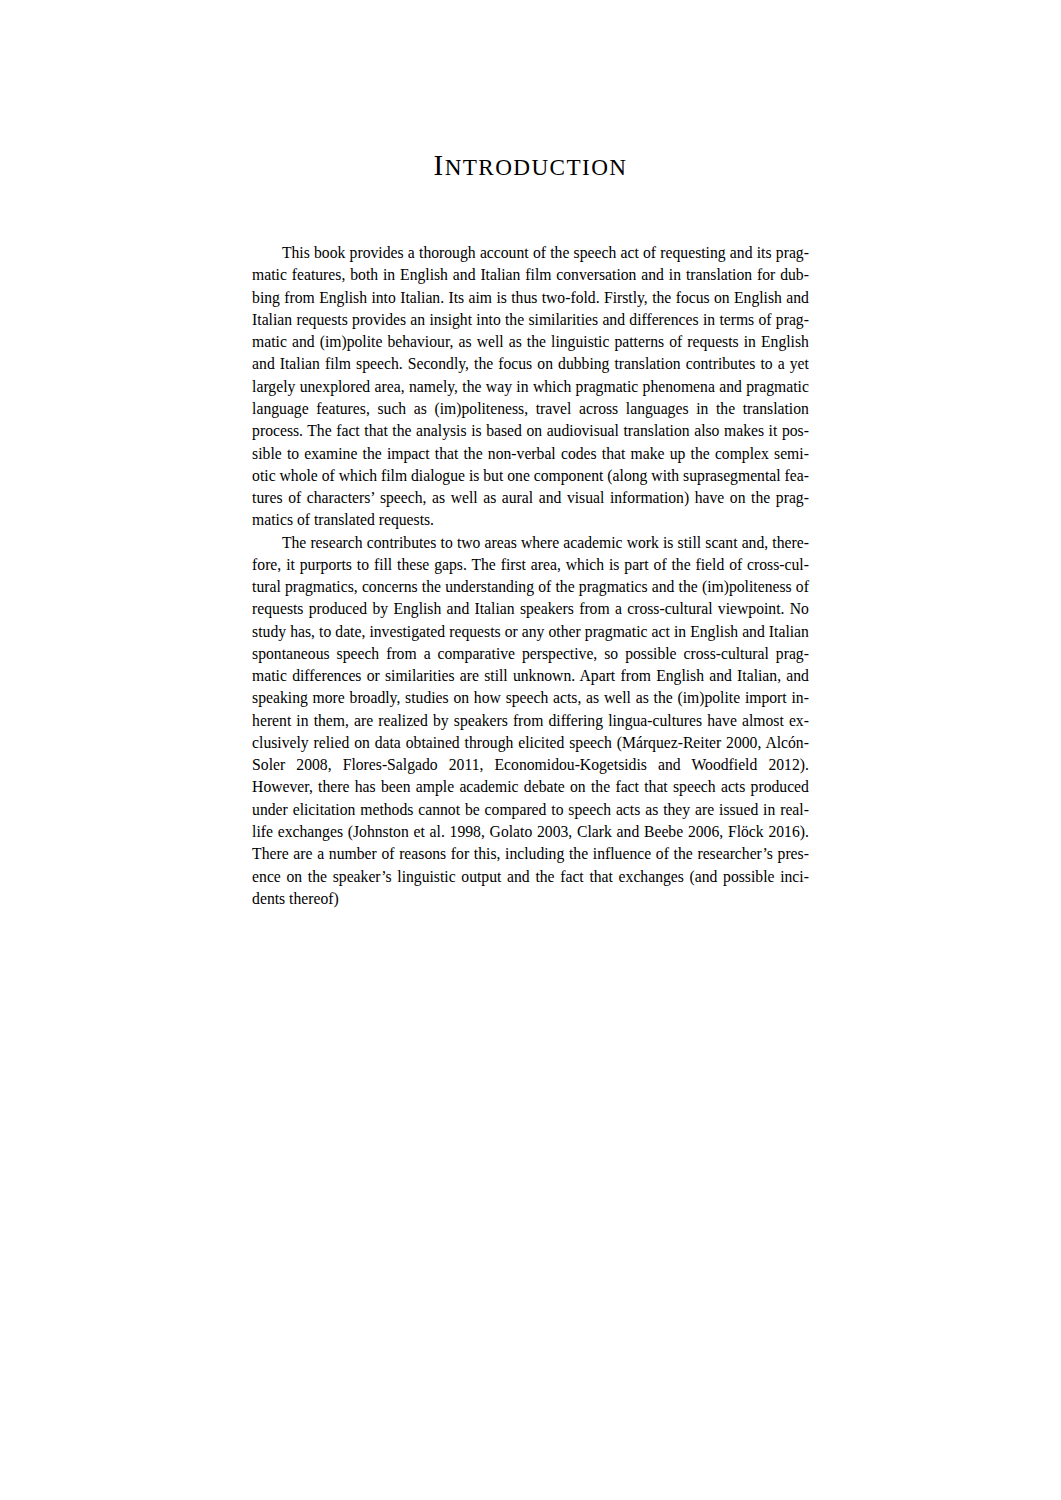Introduction
This book provides a thorough account of the speech act of requesting and its pragmatic features, both in English and Italian film conversation and in translation for dubbing from English into Italian. Its aim is thus two-fold. Firstly, the focus on English and Italian requests provides an insight into the similarities and differences in terms of pragmatic and (im)polite behaviour, as well as the linguistic patterns of requests in English and Italian film speech. Secondly, the focus on dubbing translation contributes to a yet largely unexplored area, namely, the way in which pragmatic phenomena and pragmatic language features, such as (im)politeness, travel across languages in the translation process. The fact that the analysis is based on audiovisual translation also makes it possible to examine the impact that the non-verbal codes that make up the complex semiotic whole of which film dialogue is but one component (along with suprasegmental features of characters’ speech, as well as aural and visual information) have on the pragmatics of translated requests.
The research contributes to two areas where academic work is still scant and, therefore, it purports to fill these gaps. The first area, which is part of the field of cross-cultural pragmatics, concerns the understanding of the pragmatics and the (im)politeness of requests produced by English and Italian speakers from a cross-cultural viewpoint. No study has, to date, investigated requests or any other pragmatic act in English and Italian spontaneous speech from a comparative perspective, so possible cross-cultural pragmatic differences or similarities are still unknown. Apart from English and Italian, and speaking more broadly, studies on how speech acts, as well as the (im)polite import inherent in them, are realized by speakers from differing lingua-cultures have almost exclusively relied on data obtained through elicited speech (Márquez-Reiter 2000, Alcón-Soler 2008, Flores-Salgado 2011, Economidou-Kogetsidis and Woodfield 2012). However, there has been ample academic debate on the fact that speech acts produced under elicitation methods cannot be compared to speech acts as they are issued in real-life exchanges (Johnston et al. 1998, Golato 2003, Clark and Beebe 2006, Flöck 2016). There are a number of reasons for this, including the influence of the researcher’s presence on the speaker’s linguistic output and the fact that exchanges (and possible incidents thereof)